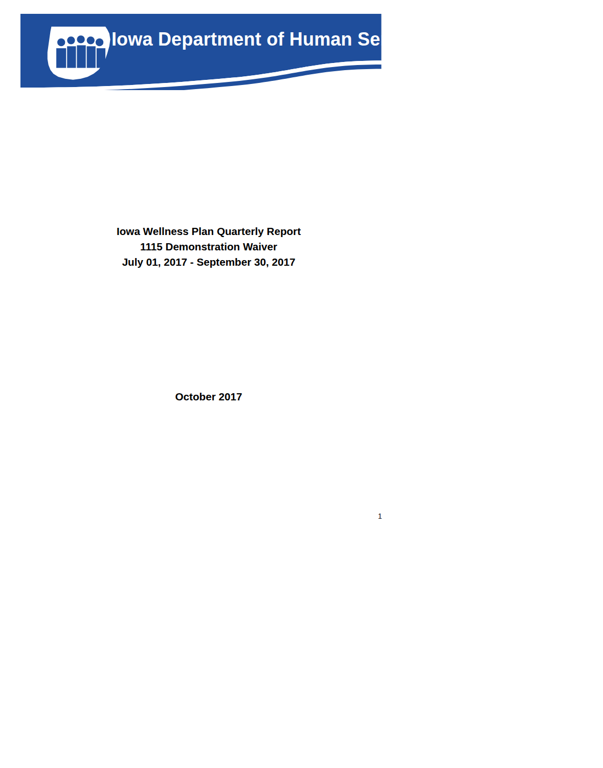Iowa Department of Human Services
Iowa Wellness Plan Quarterly Report
1115 Demonstration Waiver
July 01, 2017 - September 30, 2017
October 2017
1